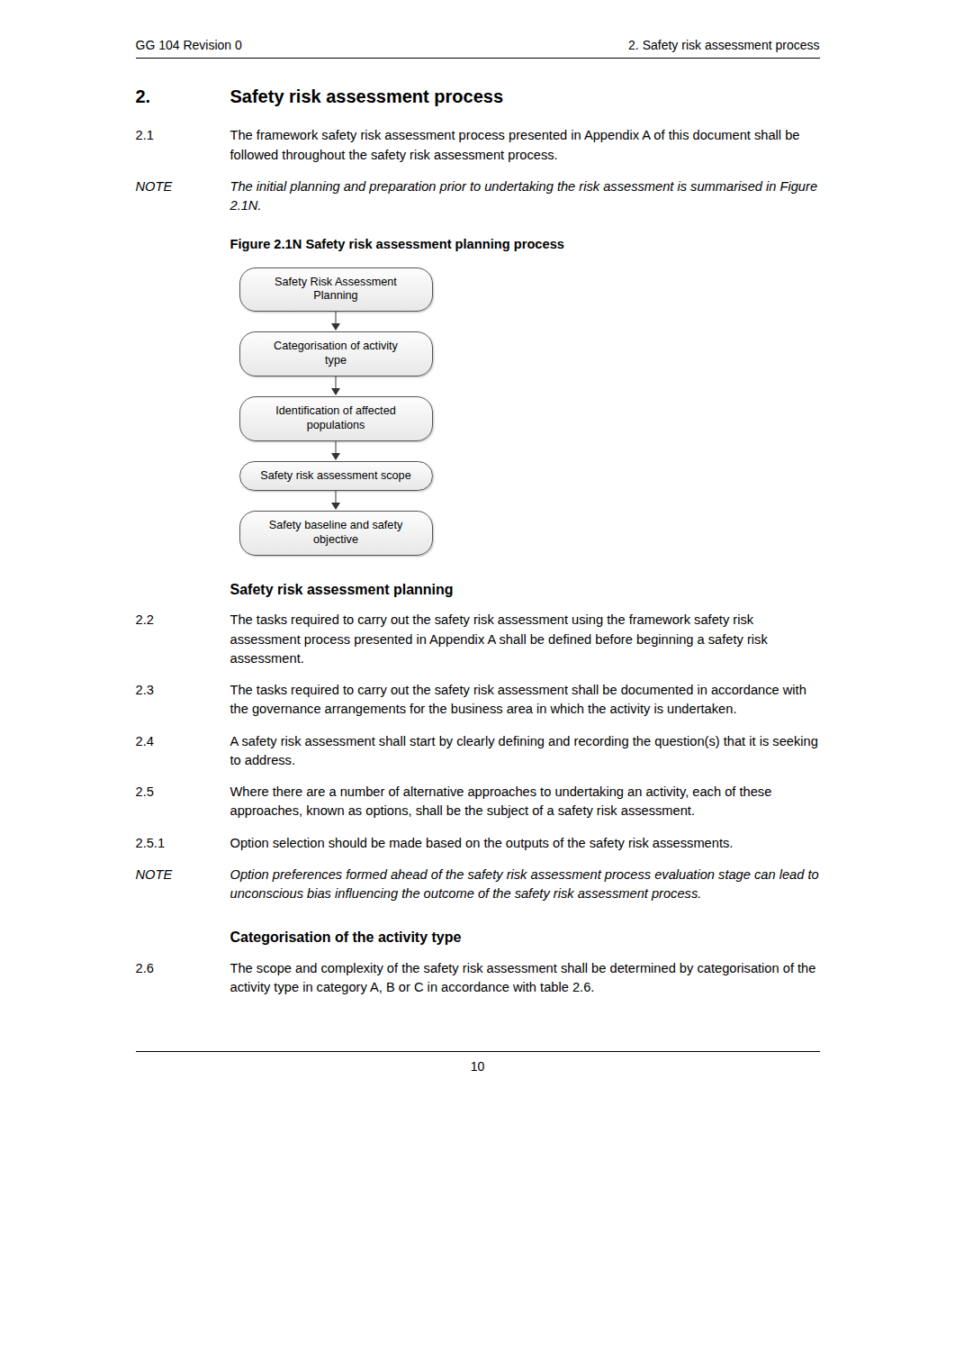GG 104 Revision 0
2. Safety risk assessment process
2. Safety risk assessment process
2.1
The framework safety risk assessment process presented in Appendix A of this document shall be followed throughout the safety risk assessment process.
NOTE
The initial planning and preparation prior to undertaking the risk assessment is summarised in Figure 2.1N.
Figure 2.1N Safety risk assessment planning process
Safety Risk Assessment
Planning
Categorisation of activity
type
Identification of affected
populations
Safety risk assessment scope
Safety baseline and safety
objective
Safety risk assessment planning
2.2
The tasks required to carry out the safety risk assessment using the framework safety risk assessment process presented in Appendix A shall be defined before beginning a safety risk assessment.
2.3
The tasks required to carry out the safety risk assessment shall be documented in accordance with the governance arrangements for the business area in which the activity is undertaken.
2.4
A safety risk assessment shall start by clearly defining and recording the question(s) that it is seeking to address.
2.5
Where there are a number of alternative approaches to undertaking an activity, each of these approaches, known as options, shall be the subject of a safety risk assessment.
2.5.1
Option selection should be made based on the outputs of the safety risk assessments.
NOTE
Option preferences formed ahead of the safety risk assessment process evaluation stage can lead to unconscious bias influencing the outcome of the safety risk assessment process.
Categorisation of the activity type
2.6
The scope and complexity of the safety risk assessment shall be determined by categorisation of the activity type in category A, B or C in accordance with table 2.6.
10